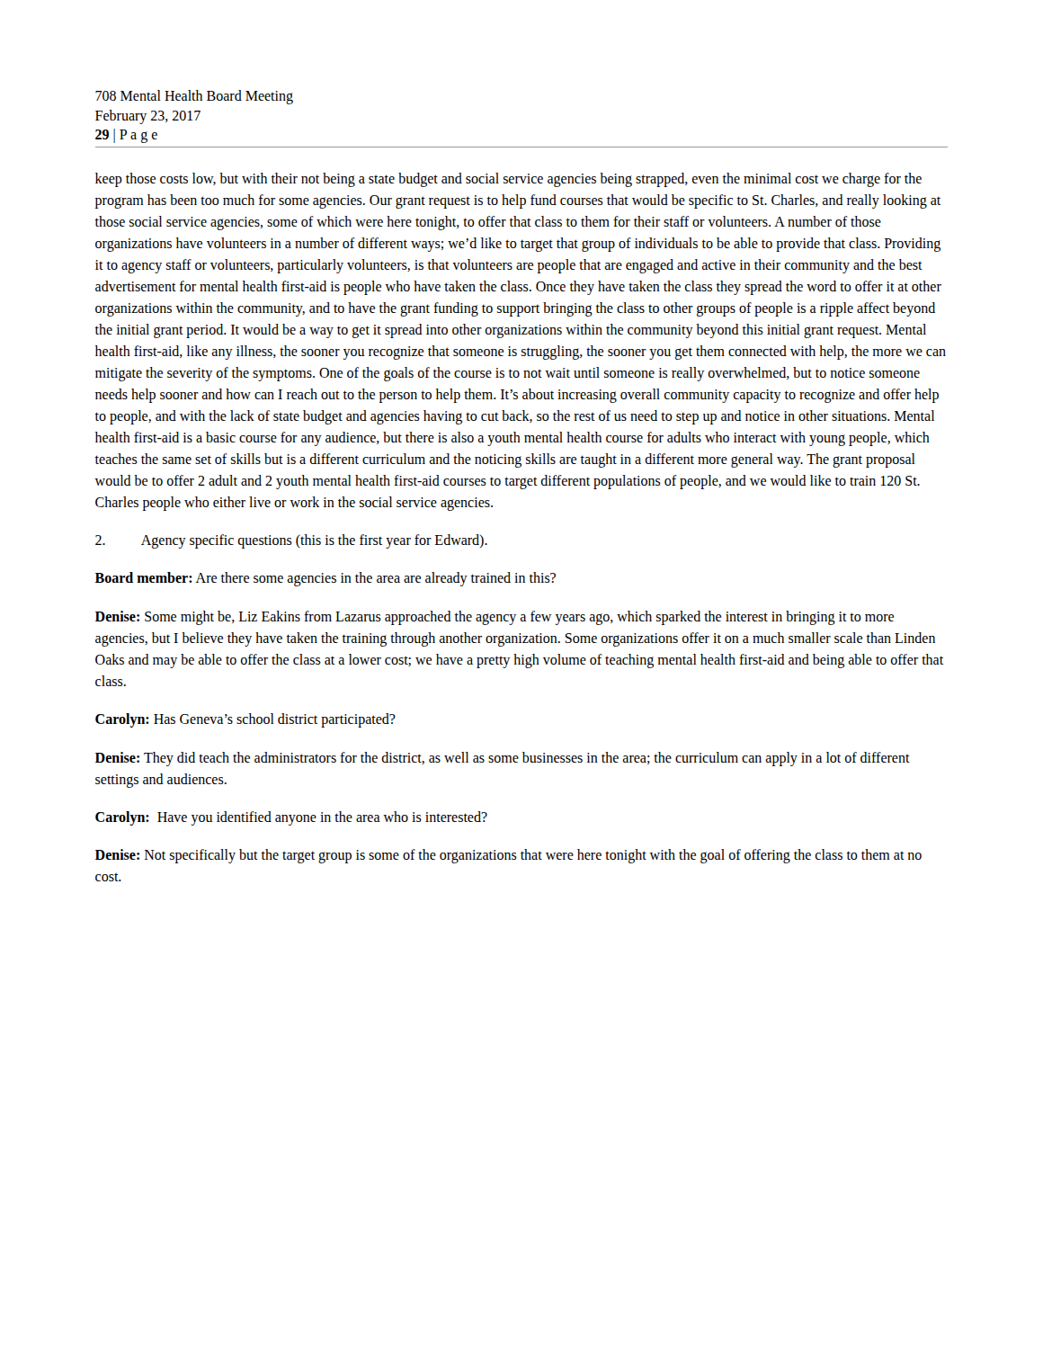708 Mental Health Board Meeting
February 23, 2017
29 | P a g e
keep those costs low, but with their not being a state budget and social service agencies being strapped, even the minimal cost we charge for the program has been too much for some agencies. Our grant request is to help fund courses that would be specific to St. Charles, and really looking at those social service agencies, some of which were here tonight, to offer that class to them for their staff or volunteers. A number of those organizations have volunteers in a number of different ways; we’d like to target that group of individuals to be able to provide that class. Providing it to agency staff or volunteers, particularly volunteers, is that volunteers are people that are engaged and active in their community and the best advertisement for mental health first-aid is people who have taken the class. Once they have taken the class they spread the word to offer it at other organizations within the community, and to have the grant funding to support bringing the class to other groups of people is a ripple affect beyond the initial grant period. It would be a way to get it spread into other organizations within the community beyond this initial grant request. Mental health first-aid, like any illness, the sooner you recognize that someone is struggling, the sooner you get them connected with help, the more we can mitigate the severity of the symptoms. One of the goals of the course is to not wait until someone is really overwhelmed, but to notice someone needs help sooner and how can I reach out to the person to help them. It’s about increasing overall community capacity to recognize and offer help to people, and with the lack of state budget and agencies having to cut back, so the rest of us need to step up and notice in other situations. Mental health first-aid is a basic course for any audience, but there is also a youth mental health course for adults who interact with young people, which teaches the same set of skills but is a different curriculum and the noticing skills are taught in a different more general way. The grant proposal would be to offer 2 adult and 2 youth mental health first-aid courses to target different populations of people, and we would like to train 120 St. Charles people who either live or work in the social service agencies.
2. Agency specific questions (this is the first year for Edward).
Board member: Are there some agencies in the area are already trained in this?
Denise: Some might be, Liz Eakins from Lazarus approached the agency a few years ago, which sparked the interest in bringing it to more agencies, but I believe they have taken the training through another organization. Some organizations offer it on a much smaller scale than Linden Oaks and may be able to offer the class at a lower cost; we have a pretty high volume of teaching mental health first-aid and being able to offer that class.
Carolyn: Has Geneva’s school district participated?
Denise: They did teach the administrators for the district, as well as some businesses in the area; the curriculum can apply in a lot of different settings and audiences.
Carolyn: Have you identified anyone in the area who is interested?
Denise: Not specifically but the target group is some of the organizations that were here tonight with the goal of offering the class to them at no cost.